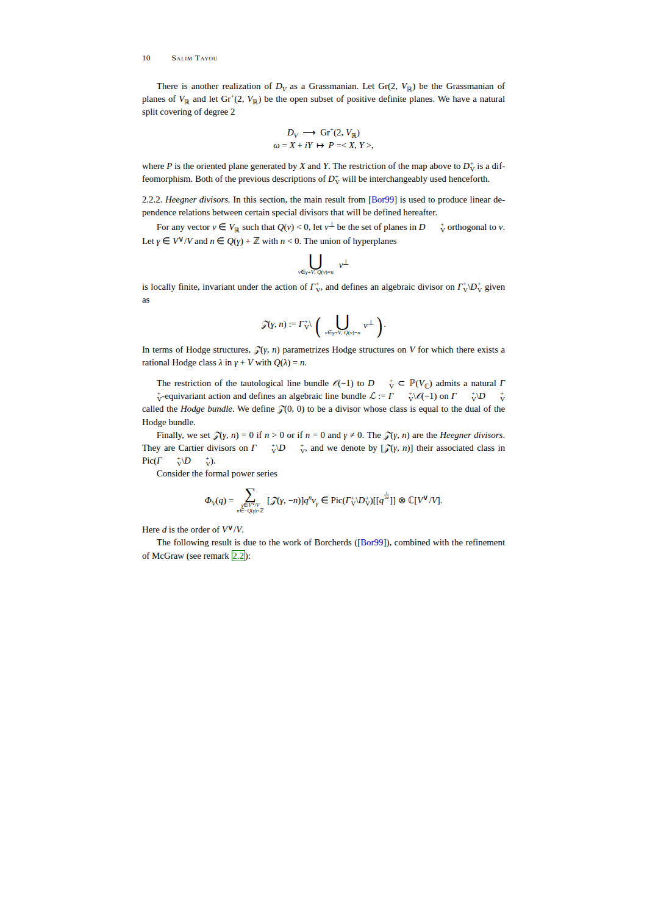10 Salim Tayou
There is another realization of DV as a Grassmanian. Let Gr(2, Vℝ) be the Grassmanian of planes of Vℝ and let Gr+(2, Vℝ) be the open subset of positive definite planes. We have a natural split covering of degree 2
DV ⟶ Gr+(2, Vℝ) ω = X + iY ↦ P =< X, Y >,
where P is the oriented plane generated by X and Y. The restriction of the map above to D+V is a diffeomorphism. Both of the previous descriptions of D+V will be interchangeably used henceforth.
2.2.2. Heegner divisors. In this section, the main result from [Bor99] is used to produce linear dependence relations between certain special divisors that will be defined hereafter.
For any vector v ∈ Vℝ such that Q(v) < 0, let v⊥ be the set of planes in D+V orthogonal to v. Let γ ∈ V∨/V and n ∈ Q(γ) + ℤ with n < 0. The union of hyperplanes
⋃ v∈γ+V, Q(v)=n v⊥
is locally finite, invariant under the action of Γ+V, and defines an algebraic divisor on Γ+V\D+V given as
𝒵(γ, n) := Γ+V\ ( ⋃ v∈γ+V, Q(v)=n v⊥ ).
In terms of Hodge structures, 𝒵(γ, n) parametrizes Hodge structures on V for which there exists a rational Hodge class λ in γ + V with Q(λ) = n.
The restriction of the tautological line bundle 𝒪(−1) to D+V ⊂ ℙ(Vℂ) admits a natural Γ+V-equivariant action and defines an algebraic line bundle ℒ := Γ+V\𝒪(−1) on Γ+V\D+V called the Hodge bundle. We define 𝒵(0, 0) to be a divisor whose class is equal to the dual of the Hodge bundle.
Finally, we set 𝒵(γ, n) = 0 if n > 0 or if n = 0 and γ ≠ 0. The 𝒵(γ, n) are the Heegner divisors. They are Cartier divisors on Γ+V\D+V, and we denote by [𝒵(γ, n)] their associated class in Pic(Γ+V\D+V).
Consider the formal power series
ΦV(q) = ∑ γ∈V∨/V
n∈−Q(γ)+ℤ [𝒵(γ, −n)]qnvγ ∈ Pic(Γ+V\D+V)[[q12d]] ⊗ ℂ[V∨/V].
Here d is the order of V∨/V.
The following result is due to the work of Borcherds ([Bor99]), combined with the refinement of McGraw (see remark 2.2):